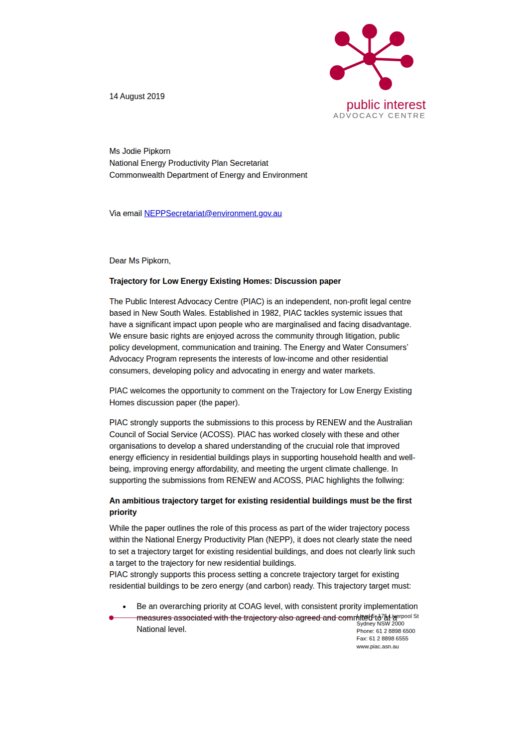public interest ADVOCACY CENTRE
14 August 2019
Ms Jodie Pipkorn
National Energy Productivity Plan Secretariat
Commonwealth Department of Energy and Environment
Via email NEPPSecretariat@environment.gov.au
Dear Ms Pipkorn,
Trajectory for Low Energy Existing Homes: Discussion paper
The Public Interest Advocacy Centre (PIAC) is an independent, non-profit legal centre based in New South Wales. Established in 1982, PIAC tackles systemic issues that have a significant impact upon people who are marginalised and facing disadvantage. We ensure basic rights are enjoyed across the community through litigation, public policy development, communication and training. The Energy and Water Consumers’ Advocacy Program represents the interests of low-income and other residential consumers, developing policy and advocating in energy and water markets.
PIAC welcomes the opportunity to comment on the Trajectory for Low Energy Existing Homes discussion paper (the paper).
PIAC strongly supports the submissions to this process by RENEW and the Australian Council of Social Service (ACOSS). PIAC has worked closely with these and other organisations to develop a shared understanding of the crucuial role that improved energy efficiency in residential buildings plays in supporting household health and well-being, improving energy affordability, and meeting the urgent climate challenge. In supporting the submissions from RENEW and ACOSS, PIAC highlights the follwing:
An ambitious trajectory target for existing residential buildings must be the first priority
While the paper outlines the role of this process as part of the wider trajectory pocess within the National Energy Productivity Plan (NEPP), it does not clearly state the need to set a trajectory target for existing residential buildings, and does not clearly link such a target to the trajectory for new residential buildings.
PIAC strongly supports this process setting a concrete trajectory target for existing residential buildings to be zero energy (and carbon) ready. This trajectory target must:
Be an overarching priority at COAG level, with consistent prority implementation measures associated with the trajectory also agreed and commited to at a National level.
Level 5, 175 Liverpool St
Sydney NSW 2000
Phone: 61 2 8898 6500
Fax: 61 2 8898 6555
www.piac.asn.au